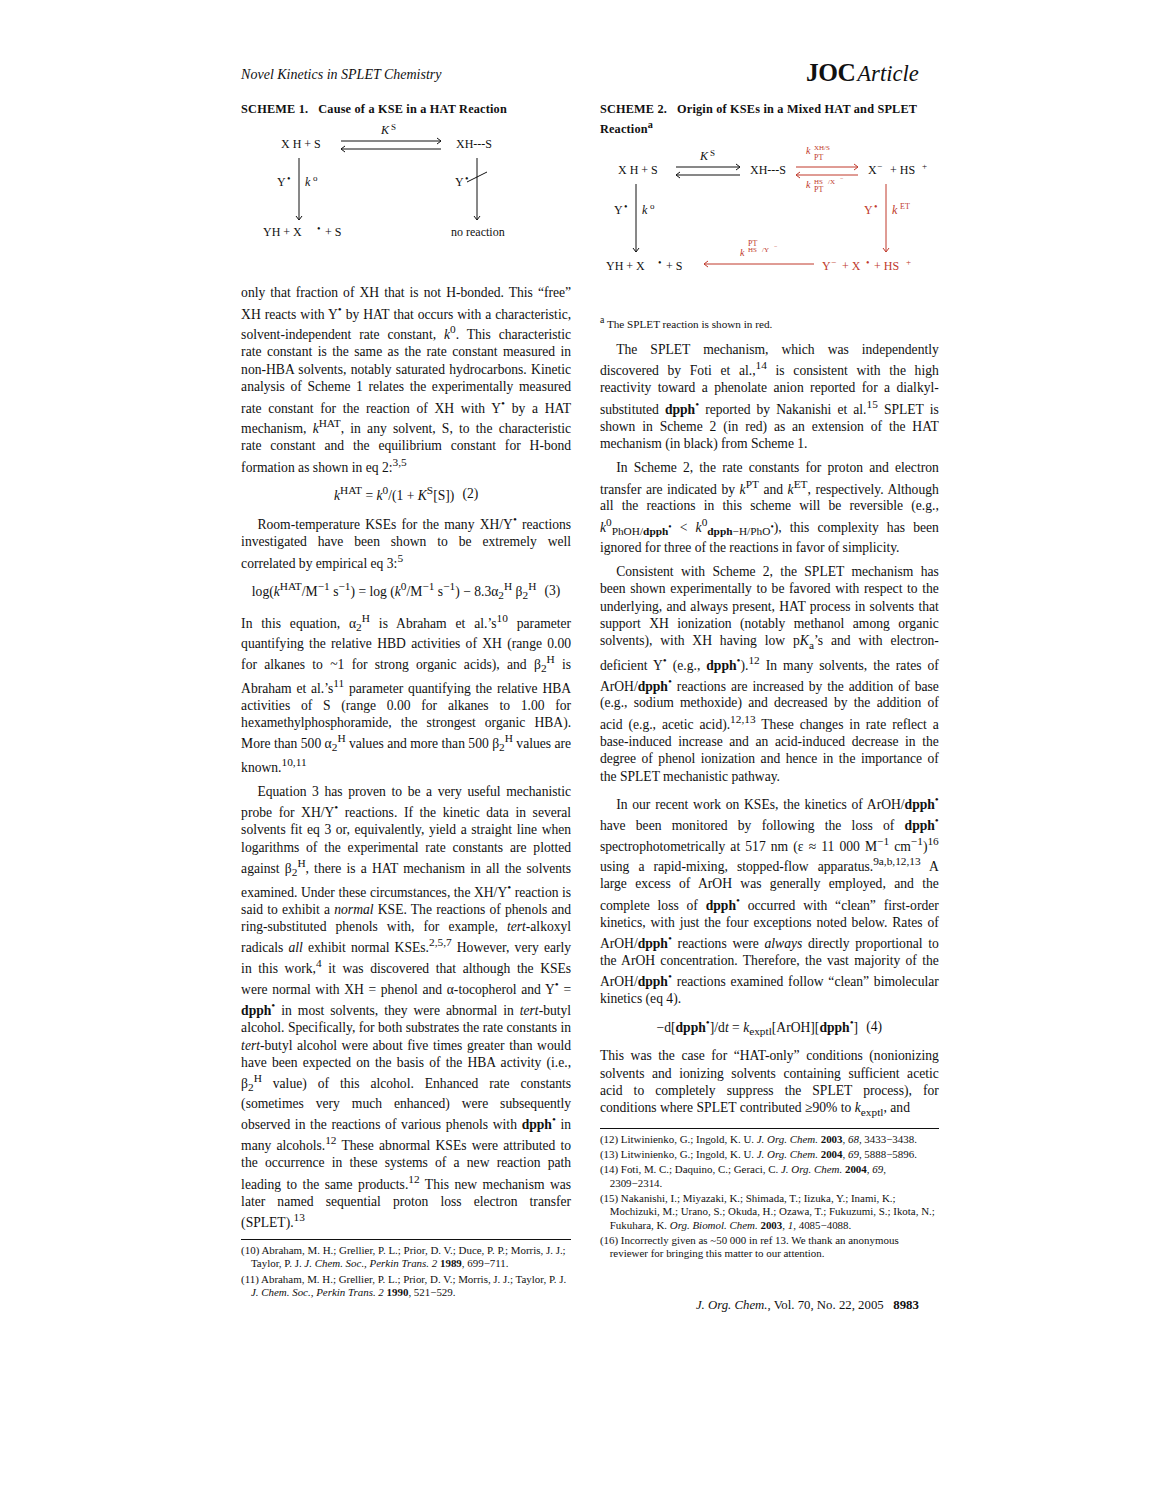Novel Kinetics in SPLET Chemistry
JOC Article
SCHEME 1. Cause of a KSE in a HAT Reaction
X H + S XH---S K S Y • k o Y • YH + X • + S no reaction
only that fraction of XH that is not H-bonded. This “free” XH reacts with Y• by HAT that occurs with a characteristic, solvent-independent rate constant, k0. This characteristic rate constant is the same as the rate constant measured in non-HBA solvents, notably saturated hydrocarbons. Kinetic analysis of Scheme 1 relates the experimentally measured rate constant for the reaction of XH with Y• by a HAT mechanism, kHAT, in any solvent, S, to the characteristic rate constant and the equilibrium constant for H-bond formation as shown in eq 2:3,5
kHAT = k0/(1 + KS[S])
(2)
Room-temperature KSEs for the many XH/Y• reactions investigated have been shown to be extremely well correlated by empirical eq 3:5
log(kHAT/M−1 s−1) = log (k0/M−1 s−1) − 8.3α2H β2H
(3)
In this equation, α2H is Abraham et al.’s10 parameter quantifying the relative HBD activities of XH (range 0.00 for alkanes to ~1 for strong organic acids), and β2H is Abraham et al.’s11 parameter quantifying the relative HBA activities of S (range 0.00 for alkanes to 1.00 for hexamethylphosphoramide, the strongest organic HBA). More than 500 α2H values and more than 500 β2H values are known.10,11
Equation 3 has proven to be a very useful mechanistic probe for XH/Y• reactions. If the kinetic data in several solvents fit eq 3 or, equivalently, yield a straight line when logarithms of the experimental rate constants are plotted against β2H, there is a HAT mechanism in all the solvents examined. Under these circumstances, the XH/Y• reaction is said to exhibit a normal KSE. The reactions of phenols and ring-substituted phenols with, for example, tert-alkoxyl radicals all exhibit normal KSEs.2,5,7 However, very early in this work,4 it was discovered that although the KSEs were normal with XH = phenol and α-tocopherol and Y• = dpph• in most solvents, they were abnormal in tert-butyl alcohol. Specifically, for both substrates the rate constants in tert-butyl alcohol were about five times greater than would have been expected on the basis of the HBA activity (i.e., β2H value) of this alcohol. Enhanced rate constants (sometimes very much enhanced) were subsequently observed in the reactions of various phenols with dpph• in many alcohols.12 These abnormal KSEs were attributed to the occurrence in these systems of a new reaction path leading to the same products.12 This new mechanism was later named sequential proton loss electron transfer (SPLET).13
(10) Abraham, M. H.; Grellier, P. L.; Prior, D. V.; Duce, P. P.; Morris, J. J.; Taylor, P. J. J. Chem. Soc., Perkin Trans. 2 1989, 699−711.
(11) Abraham, M. H.; Grellier, P. L.; Prior, D. V.; Morris, J. J.; Taylor, P. J. J. Chem. Soc., Perkin Trans. 2 1990, 521−529.
SCHEME 2. Origin of KSEs in a Mixed HAT and SPLET Reactiona
X H + S XH---S X − + HS + K S PT k XH/S k HS /X − PT Y • k o Y • k ET YH + X • + S Y − + X • + HS + k HS /Y − PT
a The SPLET reaction is shown in red.
The SPLET mechanism, which was independently discovered by Foti et al.,14 is consistent with the high reactivity toward a phenolate anion reported for a dialkyl-substituted dpph• reported by Nakanishi et al.15 SPLET is shown in Scheme 2 (in red) as an extension of the HAT mechanism (in black) from Scheme 1.
In Scheme 2, the rate constants for proton and electron transfer are indicated by kPT and kET, respectively. Although all the reactions in this scheme will be reversible (e.g., k0PhOH/dpph• < k0dpph−H/PhO•), this complexity has been ignored for three of the reactions in favor of simplicity.
Consistent with Scheme 2, the SPLET mechanism has been shown experimentally to be favored with respect to the underlying, and always present, HAT process in solvents that support XH ionization (notably methanol among organic solvents), with XH having low pKa’s and with electron-deficient Y• (e.g., dpph•).12 In many solvents, the rates of ArOH/dpph• reactions are increased by the addition of base (e.g., sodium methoxide) and decreased by the addition of acid (e.g., acetic acid).12,13 These changes in rate reflect a base-induced increase and an acid-induced decrease in the degree of phenol ionization and hence in the importance of the SPLET mechanistic pathway.
In our recent work on KSEs, the kinetics of ArOH/dpph• have been monitored by following the loss of dpph• spectrophotometrically at 517 nm (ε ≈ 11 000 M−1 cm−1)16 using a rapid-mixing, stopped-flow apparatus.9a,b,12,13 A large excess of ArOH was generally employed, and the complete loss of dpph• occurred with “clean” first-order kinetics, with just the four exceptions noted below. Rates of ArOH/dpph• reactions were always directly proportional to the ArOH concentration. Therefore, the vast majority of the ArOH/dpph• reactions examined follow “clean” bimolecular kinetics (eq 4).
−d[dpph•]/dt = kexptl[ArOH][dpph•]
(4)
This was the case for “HAT-only” conditions (nonionizing solvents and ionizing solvents containing sufficient acetic acid to completely suppress the SPLET process), for conditions where SPLET contributed ≥90% to kexptl, and
(12) Litwinienko, G.; Ingold, K. U. J. Org. Chem. 2003, 68, 3433−3438.
(13) Litwinienko, G.; Ingold, K. U. J. Org. Chem. 2004, 69, 5888−5896.
(14) Foti, M. C.; Daquino, C.; Geraci, C. J. Org. Chem. 2004, 69, 2309−2314.
(15) Nakanishi, I.; Miyazaki, K.; Shimada, T.; Iizuka, Y.; Inami, K.; Mochizuki, M.; Urano, S.; Okuda, H.; Ozawa, T.; Fukuzumi, S.; Ikota, N.; Fukuhara, K. Org. Biomol. Chem. 2003, 1, 4085−4088.
(16) Incorrectly given as ~50 000 in ref 13. We thank an anonymous reviewer for bringing this matter to our attention.
J. Org. Chem., Vol. 70, No. 22, 2005 8983